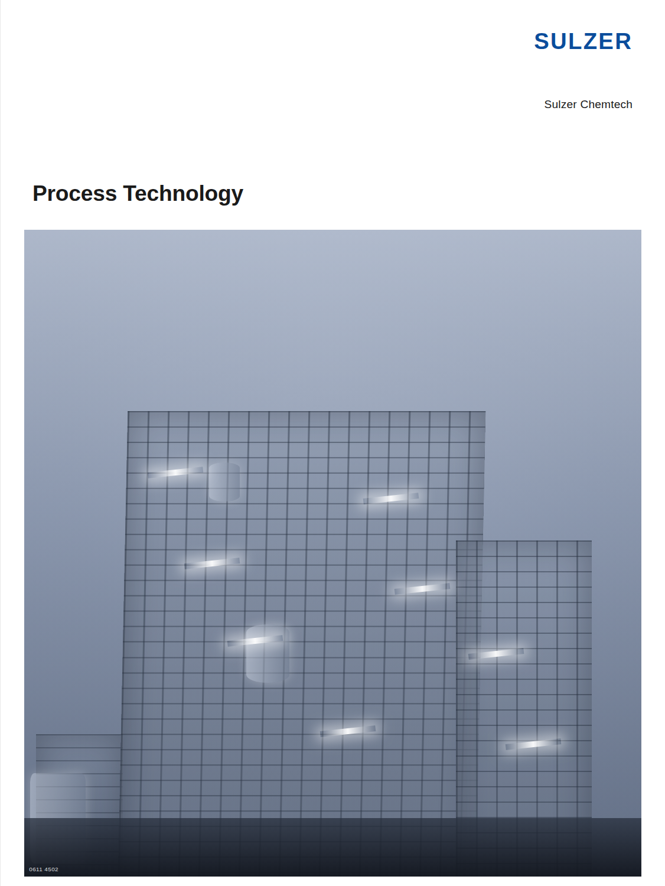SULZER
Sulzer Chemtech
Process Technology
0611 4502